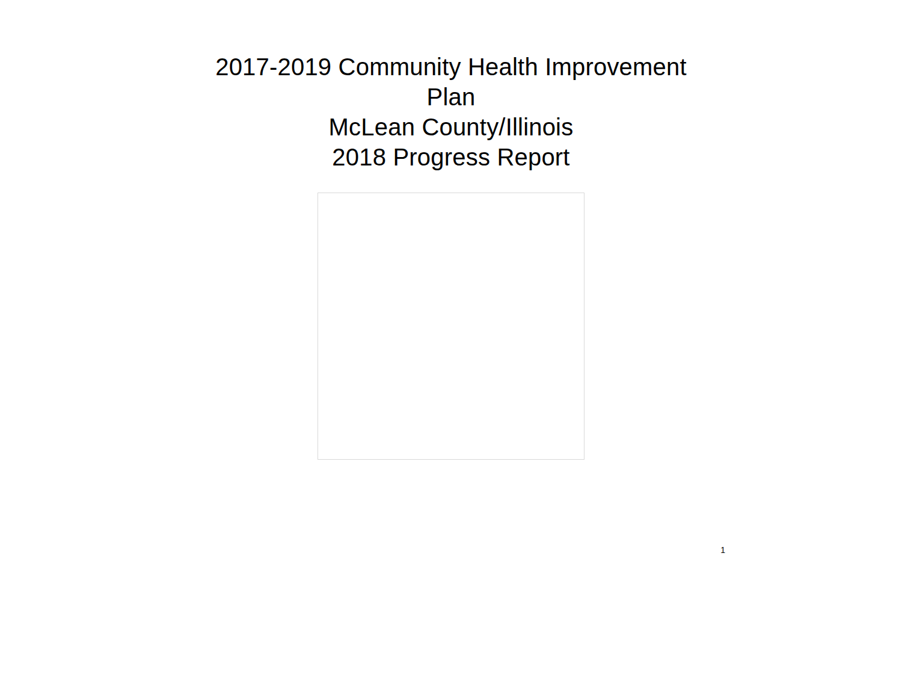2017-2019 Community Health Improvement Plan
McLean County/Illinois
2018 Progress Report
1